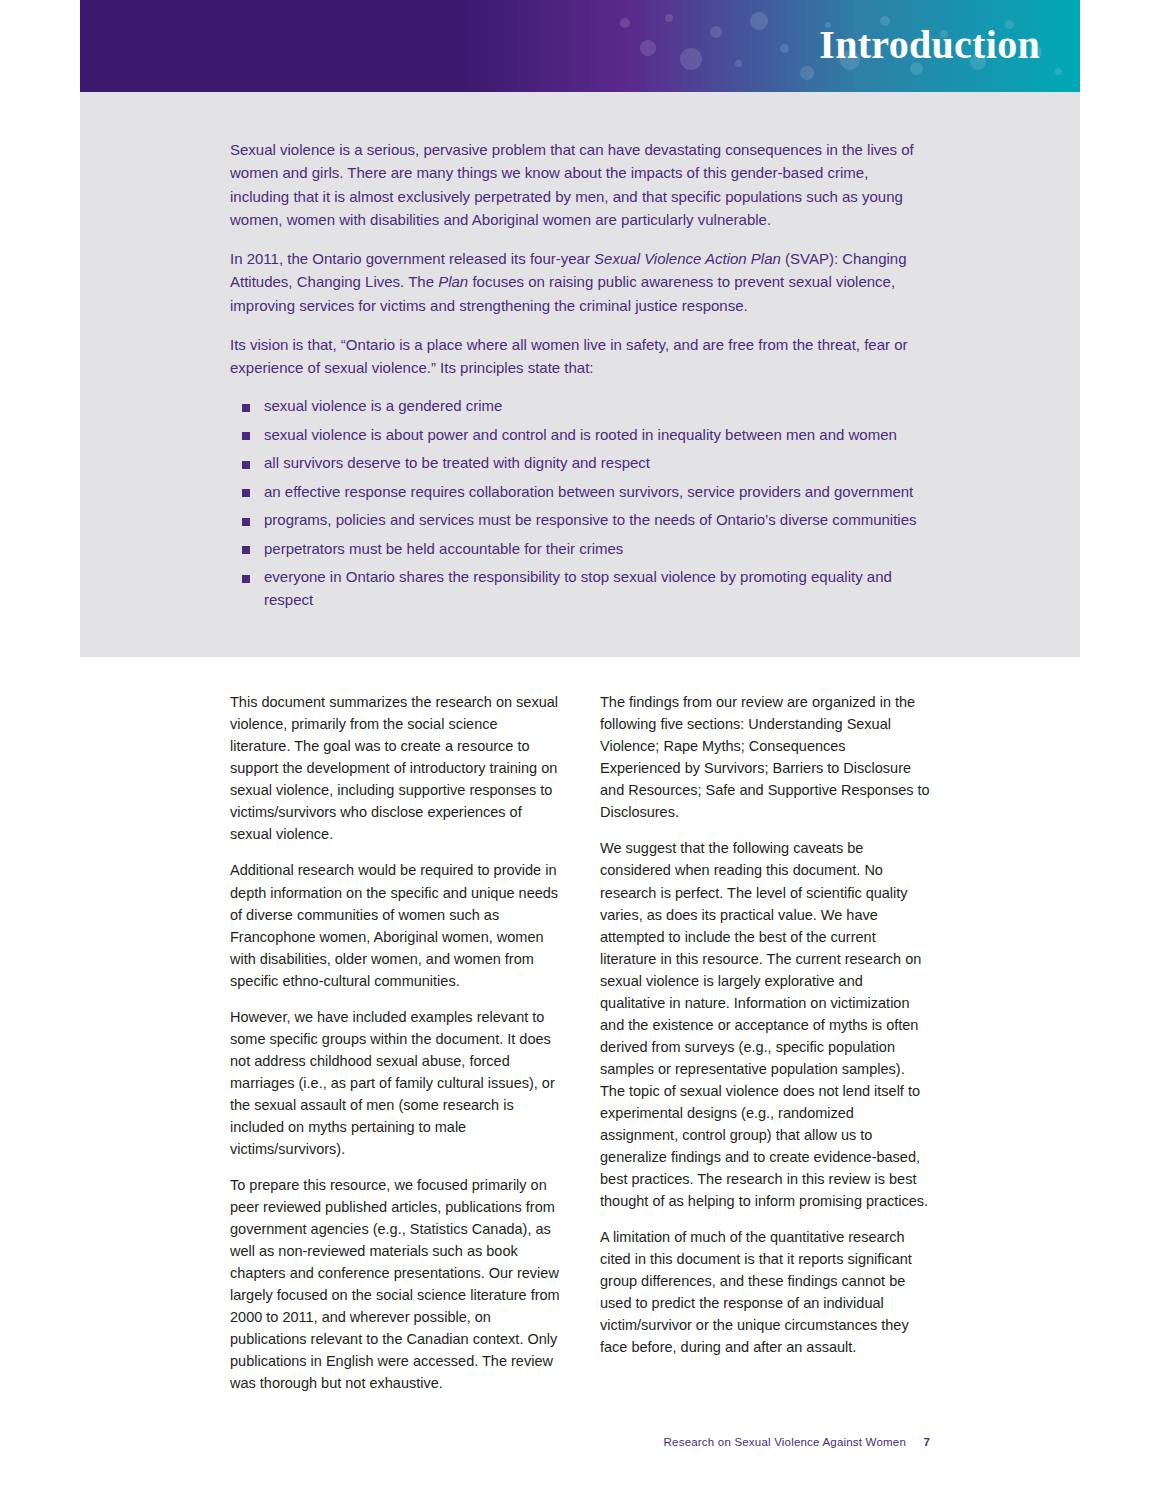Introduction
Sexual violence is a serious, pervasive problem that can have devastating consequences in the lives of women and girls. There are many things we know about the impacts of this gender-based crime, including that it is almost exclusively perpetrated by men, and that specific populations such as young women, women with disabilities and Aboriginal women are particularly vulnerable.
In 2011, the Ontario government released its four-year Sexual Violence Action Plan (SVAP): Changing Attitudes, Changing Lives. The Plan focuses on raising public awareness to prevent sexual violence, improving services for victims and strengthening the criminal justice response.
Its vision is that, “Ontario is a place where all women live in safety, and are free from the threat, fear or experience of sexual violence.” Its principles state that:
sexual violence is a gendered crime
sexual violence is about power and control and is rooted in inequality between men and women
all survivors deserve to be treated with dignity and respect
an effective response requires collaboration between survivors, service providers and government
programs, policies and services must be responsive to the needs of Ontario’s diverse communities
perpetrators must be held accountable for their crimes
everyone in Ontario shares the responsibility to stop sexual violence by promoting equality and respect
This document summarizes the research on sexual violence, primarily from the social science literature. The goal was to create a resource to support the development of introductory training on sexual violence, including supportive responses to victims/survivors who disclose experiences of sexual violence.
Additional research would be required to provide in depth information on the specific and unique needs of diverse communities of women such as Francophone women, Aboriginal women, women with disabilities, older women, and women from specific ethno-cultural communities.
However, we have included examples relevant to some specific groups within the document. It does not address childhood sexual abuse, forced marriages (i.e., as part of family cultural issues), or the sexual assault of men (some research is included on myths pertaining to male victims/survivors).
To prepare this resource, we focused primarily on peer reviewed published articles, publications from government agencies (e.g., Statistics Canada), as well as non-reviewed materials such as book chapters and conference presentations. Our review largely focused on the social science literature from 2000 to 2011, and wherever possible, on publications relevant to the Canadian context. Only publications in English were accessed. The review was thorough but not exhaustive.
The findings from our review are organized in the following five sections: Understanding Sexual Violence; Rape Myths; Consequences Experienced by Survivors; Barriers to Disclosure and Resources; Safe and Supportive Responses to Disclosures.
We suggest that the following caveats be considered when reading this document. No research is perfect. The level of scientific quality varies, as does its practical value. We have attempted to include the best of the current literature in this resource. The current research on sexual violence is largely explorative and qualitative in nature. Information on victimization and the existence or acceptance of myths is often derived from surveys (e.g., specific population samples or representative population samples). The topic of sexual violence does not lend itself to experimental designs (e.g., randomized assignment, control group) that allow us to generalize findings and to create evidence-based, best practices. The research in this review is best thought of as helping to inform promising practices.
A limitation of much of the quantitative research cited in this document is that it reports significant group differences, and these findings cannot be used to predict the response of an individual victim/survivor or the unique circumstances they face before, during and after an assault.
Research on Sexual Violence Against Women 7